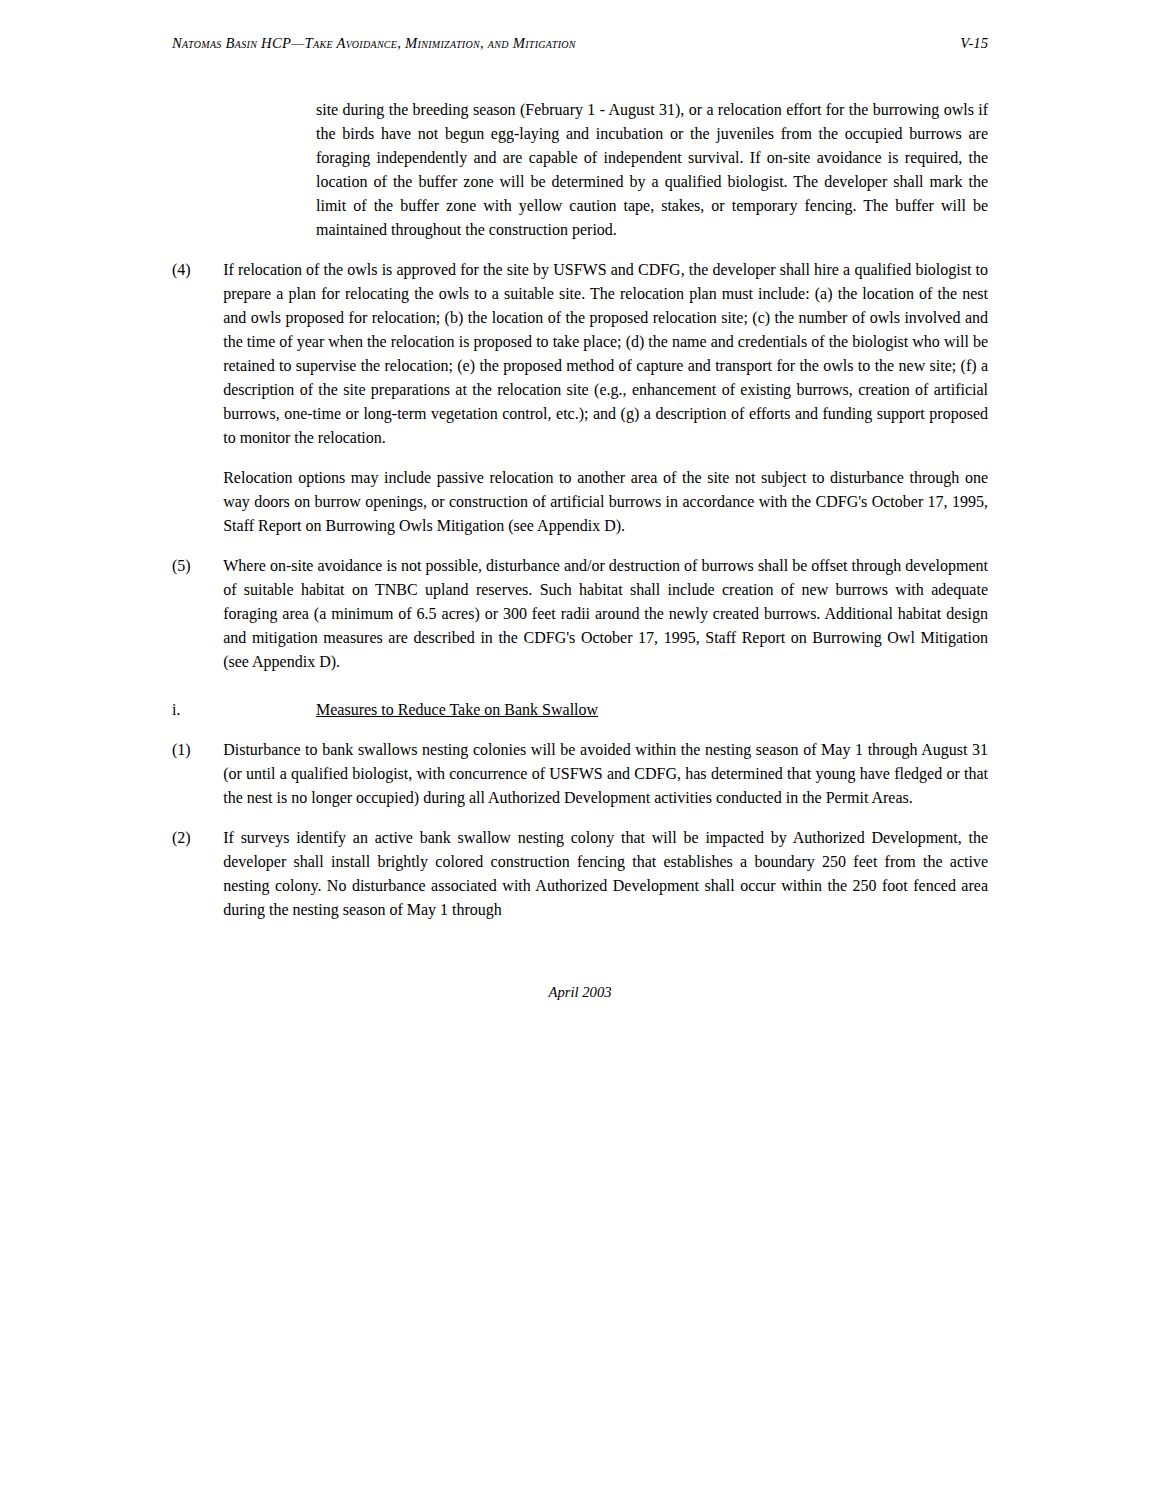Natomas Basin HCP—Take Avoidance, Minimization, and Mitigation V-15
site during the breeding season (February 1 - August 31), or a relocation effort for the burrowing owls if the birds have not begun egg-laying and incubation or the juveniles from the occupied burrows are foraging independently and are capable of independent survival. If on-site avoidance is required, the location of the buffer zone will be determined by a qualified biologist. The developer shall mark the limit of the buffer zone with yellow caution tape, stakes, or temporary fencing. The buffer will be maintained throughout the construction period.
(4)
If relocation of the owls is approved for the site by USFWS and CDFG, the developer shall hire a qualified biologist to prepare a plan for relocating the owls to a suitable site. The relocation plan must include: (a) the location of the nest and owls proposed for relocation; (b) the location of the proposed relocation site; (c) the number of owls involved and the time of year when the relocation is proposed to take place; (d) the name and credentials of the biologist who will be retained to supervise the relocation; (e) the proposed method of capture and transport for the owls to the new site; (f) a description of the site preparations at the relocation site (e.g., enhancement of existing burrows, creation of artificial burrows, one-time or long-term vegetation control, etc.); and (g) a description of efforts and funding support proposed to monitor the relocation.
Relocation options may include passive relocation to another area of the site not subject to disturbance through one way doors on burrow openings, or construction of artificial burrows in accordance with the CDFG's October 17, 1995, Staff Report on Burrowing Owls Mitigation (see Appendix D).
(5)
Where on-site avoidance is not possible, disturbance and/or destruction of burrows shall be offset through development of suitable habitat on TNBC upland reserves. Such habitat shall include creation of new burrows with adequate foraging area (a minimum of 6.5 acres) or 300 feet radii around the newly created burrows. Additional habitat design and mitigation measures are described in the CDFG's October 17, 1995, Staff Report on Burrowing Owl Mitigation (see Appendix D).
i. Measures to Reduce Take on Bank Swallow
(1)
Disturbance to bank swallows nesting colonies will be avoided within the nesting season of May 1 through August 31 (or until a qualified biologist, with concurrence of USFWS and CDFG, has determined that young have fledged or that the nest is no longer occupied) during all Authorized Development activities conducted in the Permit Areas.
(2)
If surveys identify an active bank swallow nesting colony that will be impacted by Authorized Development, the developer shall install brightly colored construction fencing that establishes a boundary 250 feet from the active nesting colony. No disturbance associated with Authorized Development shall occur within the 250 foot fenced area during the nesting season of May 1 through
April 2003